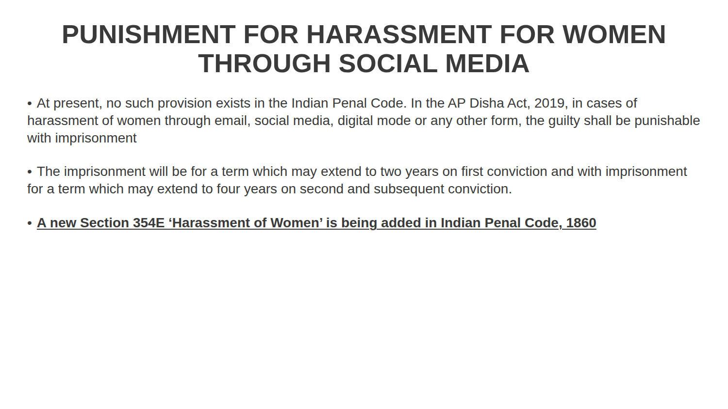PUNISHMENT FOR HARASSMENT FOR WOMEN THROUGH SOCIAL MEDIA
•At present, no such provision exists in the Indian Penal Code. In the AP Disha Act, 2019, in cases of harassment of women through email, social media, digital mode or any other form, the guilty shall be punishable with imprisonment
•The imprisonment will be for a term which may extend to two years on first conviction and with imprisonment for a term which may extend to four years on second and subsequent conviction.
•A new Section 354E ‘Harassment of Women’ is being added in Indian Penal Code, 1860